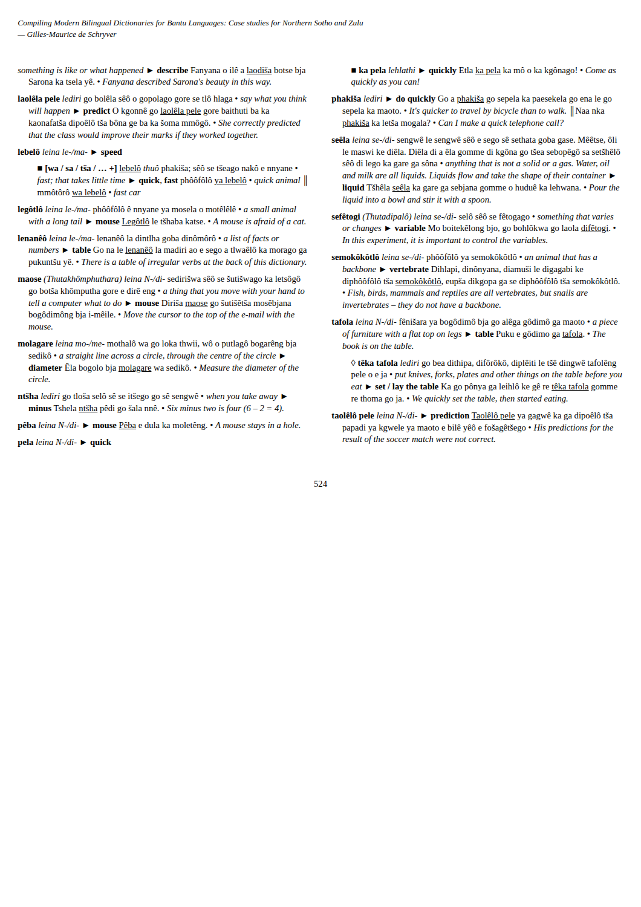Compiling Modern Bilingual Dictionaries for Bantu Languages: Case studies for Northern Sotho and Zulu
— Gilles-Maurice de Schryver
something is like or what happened ► describe Fanyana o ilê a laodiša botse bja Sarona ka tsela yê. • Fanyana described Sarona's beauty in this way.
laolêla pele lediri go bolêla sêô o gopolago gore se tlô hlaga • say what you think will happen ► predict O kgonnê go laolêla pele gore baithuti ba ka kaonafatša dipoêlô tša bôna ge ba ka šoma mmôgô. • She correctly predicted that the class would improve their marks if they worked together.
lebelô leina le-/ma- ► speed
■ [wa / sa / tša / … +] lebelô thuô phakiša; sêô se tšeago nakô e nnyane • fast; that takes little time ► quick, fast phôôfôlô ya lebelô • quick animal ║ mmôtôrô wa lebelô • fast car
legôtlô leina le-/ma- phôôfôlô ê nnyane ya mosela o motêlêlê • a small animal with a long tail ► mouse Legôtlô le tšhaba katse. • A mouse is afraid of a cat.
lenanêô leina le-/ma- lenanêô la dintlha goba dinômôrô • a list of facts or numbers ► table Go na le lenanêô la madiri ao e sego a tlwaêlô ka morago ga pukuntšu yê. • There is a table of irregular verbs at the back of this dictionary.
maose (Thutakhômphuthara) leina N-/di- sedirišwa sêô se šutišwago ka letsôgô go botša khômputha gore e dirê eng • a thing that you move with your hand to tell a computer what to do ► mouse Diriša maose go šutišêtša mosêbjana bogôdimông bja i-mêile. • Move the cursor to the top of the e-mail with the mouse.
molagare leina mo-/me- mothalô wa go loka thwii, wô o putlagô bogarêng bja sedikô • a straight line across a circle, through the centre of the circle ► diameter Êla bogolo bja molagare wa sedikô. • Measure the diameter of the circle.
ntšha lediri go tloša selô sê se itšego go sê sengwê • when you take away ► minus Tshela ntšha pêdi go šala nnê. • Six minus two is four (6 – 2 = 4).
pêba leina N-/di- ► mouse Pêba e dula ka moletêng. • A mouse stays in a hole.
pela leina N-/di- ► quick
■ ka pela lehlathi ► quickly Etla ka pela ka mô o ka kgônago! • Come as quickly as you can!
phakiša lediri ► do quickly Go a phakiša go sepela ka paesekela go ena le go sepela ka maoto. • It's quicker to travel by bicycle than to walk. ║Naa nka phakiša ka letša mogala? • Can I make a quick telephone call?
seêla leina se-/di- sengwê le sengwê sêô e sego sê sethata goba gase. Mêêtse, ôli le maswi ke diêla. Diêla di a êla gomme di kgôna go tšea sebopêgô sa setšhêlô sêô di lego ka gare ga sôna • anything that is not a solid or a gas. Water, oil and milk are all liquids. Liquids flow and take the shape of their container ► liquid Tšhêla seêla ka gare ga sebjana gomme o huduê ka lehwana. • Pour the liquid into a bowl and stir it with a spoon.
sefêtogi (Thutadipalô) leina se-/di- selô sêô se fêtogago • something that varies or changes ► variable Mo boitekêlong bjo, go bohlôkwa go laola difêtogi. • In this experiment, it is important to control the variables.
semokôkôtlô leina se-/di- phôôfôlô ya semokôkôtlô • an animal that has a backbone ► vertebrate Dihlapi, dinônyana, diamuši le digagabi ke diphôôfôlô tša semokôkôtlô, eupša dikgopa ga se diphôôfôlô tša semokôkôtlô. • Fish, birds, mammals and reptiles are all vertebrates, but snails are invertebrates – they do not have a backbone.
tafola leina N-/di- fênišara ya bogôdimô bja go alêga gôdimô ga maoto • a piece of furniture with a flat top on legs ► table Puku e gôdimo ga tafola. • The book is on the table.
◊ têka tafola lediri go bea dithipa, difôrôkô, diplêiti le tšê dingwê tafolêng pele o e ja • put knives, forks, plates and other things on the table before you eat ► set / lay the table Ka go pônya ga leihlô ke gê re têka tafola gomme re thoma go ja. • We quickly set the table, then started eating.
taolêlô pele leina N-/di- ► prediction Taolêlô pele ya gagwê ka ga dipoêlô tša papadi ya kgwele ya maoto e bilê yêô e fošagêtšego • His predictions for the result of the soccer match were not correct.
524